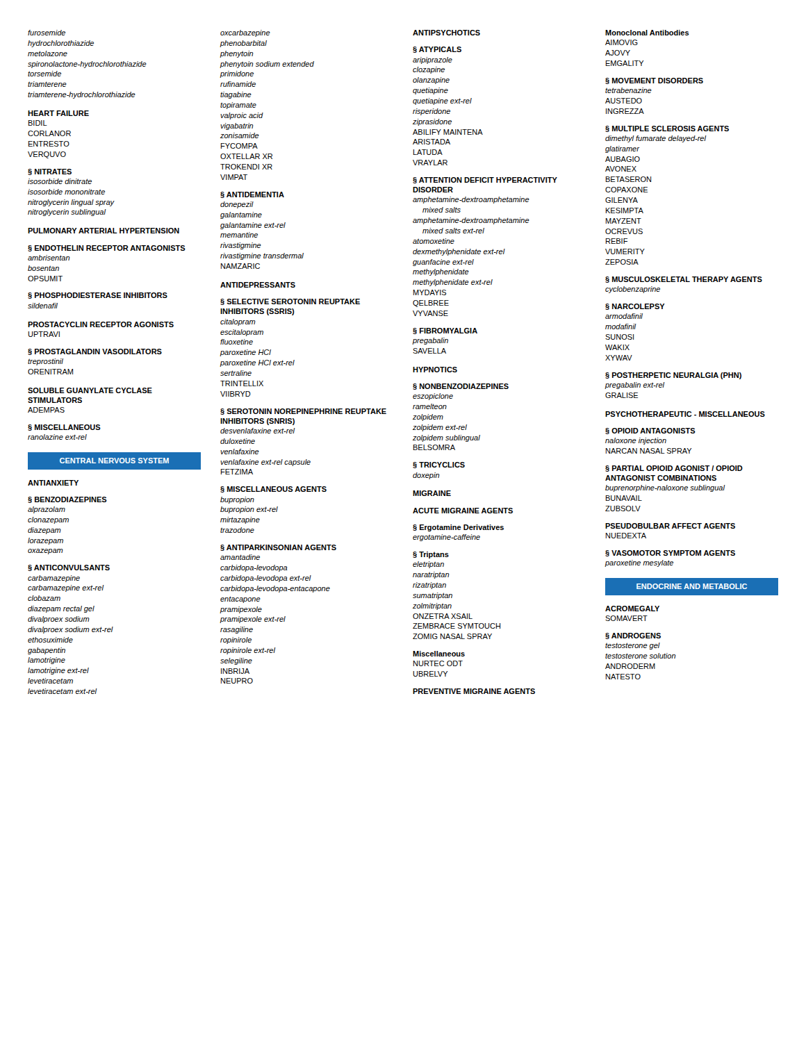furosemide
hydrochlorothiazide
metolazone
spironolactone-hydrochlorothiazide
torsemide
triamterene
triamterene-hydrochlorothiazide
HEART FAILURE
BIDIL
CORLANOR
ENTRESTO
VERQUVO
§ NITRATES
isosorbide dinitrate
isosorbide mononitrate
nitroglycerin lingual spray
nitroglycerin sublingual
PULMONARY ARTERIAL HYPERTENSION
§ ENDOTHELIN RECEPTOR ANTAGONISTS
ambrisentan
bosentan
OPSUMIT
§ PHOSPHODIESTERASE INHIBITORS
sildenafil
PROSTACYCLIN RECEPTOR AGONISTS
UPTRAVI
§ PROSTAGLANDIN VASODILATORS
treprostinil
ORENITRAM
SOLUBLE GUANYLATE CYCLASE STIMULATORS
ADEMPAS
§ MISCELLANEOUS
ranolazine ext-rel
CENTRAL NERVOUS SYSTEM
ANTIANXIETY
§ BENZODIAZEPINES
alprazolam
clonazepam
diazepam
lorazepam
oxazepam
§ ANTICONVULSANTS
carbamazepine
carbamazepine ext-rel
clobazam
diazepam rectal gel
divalproex sodium
divalproex sodium ext-rel
ethosuximide
gabapentin
lamotrigine
lamotrigine ext-rel
levetiracetam
levetiracetam ext-rel
oxcarbazepine
phenobarbital
phenytoin
phenytoin sodium extended
primidone
rufinamide
tiagabine
topiramate
valproic acid
vigabatrin
zonisamide
FYCOMPA
OXTELLAR XR
TROKENDI XR
VIMPAT
§ ANTIDEMENTIA
donepezil
galantamine
galantamine ext-rel
memantine
rivastigmine
rivastigmine transdermal
NAMZARIC
ANTIDEPRESSANTS
§ SELECTIVE SEROTONIN REUPTAKE INHIBITORS (SSRIs)
citalopram
escitalopram
fluoxetine
paroxetine HCl
paroxetine HCl ext-rel
sertraline
TRINTELLIX
VIIBRYD
§ SEROTONIN NOREPINEPHRINE REUPTAKE INHIBITORS (SNRIs)
desvenlafaxine ext-rel
duloxetine
venlafaxine
venlafaxine ext-rel capsule
FETZIMA
§ MISCELLANEOUS AGENTS
bupropion
bupropion ext-rel
mirtazapine
trazodone
§ ANTIPARKINSONIAN AGENTS
amantadine
carbidopa-levodopa
carbidopa-levodopa ext-rel
carbidopa-levodopa-entacapone
entacapone
pramipexole
pramipexole ext-rel
rasagiline
ropinirole
ropinirole ext-rel
selegiline
INBRIJA
NEUPRO
ANTIPSYCHOTICS
§ ATYPICALS
aripiprazole
clozapine
olanzapine
quetiapine
quetiapine ext-rel
risperidone
ziprasidone
ABILIFY MAINTENA
ARISTADA
LATUDA
VRAYLAR
§ ATTENTION DEFICIT HYPERACTIVITY DISORDER
amphetamine-dextroamphetaminemixed salts
amphetamine-dextroamphetaminemixed salts ext-rel
atomoxetine
dexmethylphenidate ext-rel
guanfacine ext-rel
methylphenidate
methylphenidate ext-rel
MYDAYIS
QELBREE
VYVANSE
§ FIBROMYALGIA
pregabalin
SAVELLA
HYPNOTICS
§ NONBENZODIAZEPINES
eszopiclone
ramelteon
zolpidem
zolpidem ext-rel
zolpidem sublingual
BELSOMRA
§ TRICYCLICS
doxepin
MIGRAINE
ACUTE MIGRAINE AGENTS
§ Ergotamine Derivatives
ergotamine-caffeine
§ Triptans
eletriptan
naratriptan
rizatriptan
sumatriptan
zolmitriptan
ONZETRA XSAIL
ZEMBRACE SYMTOUCH
ZOMIG NASAL SPRAY
Miscellaneous
NURTEC ODT
UBRELVY
PREVENTIVE MIGRAINE AGENTS
Monoclonal Antibodies
AIMOVIG
AJOVY
EMGALITY
§ MOVEMENT DISORDERS
tetrabenazine
AUSTEDO
INGREZZA
§ MULTIPLE SCLEROSIS AGENTS
dimethyl fumarate delayed-rel
glatiramer
AUBAGIO
AVONEX
BETASERON
COPAXONE
GILENYA
KESIMPTA
MAYZENT
OCREVUS
REBIF
VUMERITY
ZEPOSIA
§ MUSCULOSKELETAL THERAPY AGENTS
cyclobenzaprine
§ NARCOLEPSY
armodafinil
modafinil
SUNOSI
WAKIX
XYWAV
§ POSTHERPETIC NEURALGIA (PHN)
pregabalin ext-rel
GRALISE
PSYCHOTHERAPEUTIC - MISCELLANEOUS
§ OPIOID ANTAGONISTS
naloxone injection
NARCAN NASAL SPRAY
§ PARTIAL OPIOID AGONIST / OPIOID ANTAGONIST COMBINATIONS
buprenorphine-naloxone sublingual
BUNAVAIL
ZUBSOLV
PSEUDOBULBAR AFFECT AGENTS
NUEDEXTA
§ VASOMOTOR SYMPTOM AGENTS
paroxetine mesylate
ENDOCRINE AND METABOLIC
ACROMEGALY
SOMAVERT
§ ANDROGENS
testosterone gel
testosterone solution
ANDRODERM
NATESTO